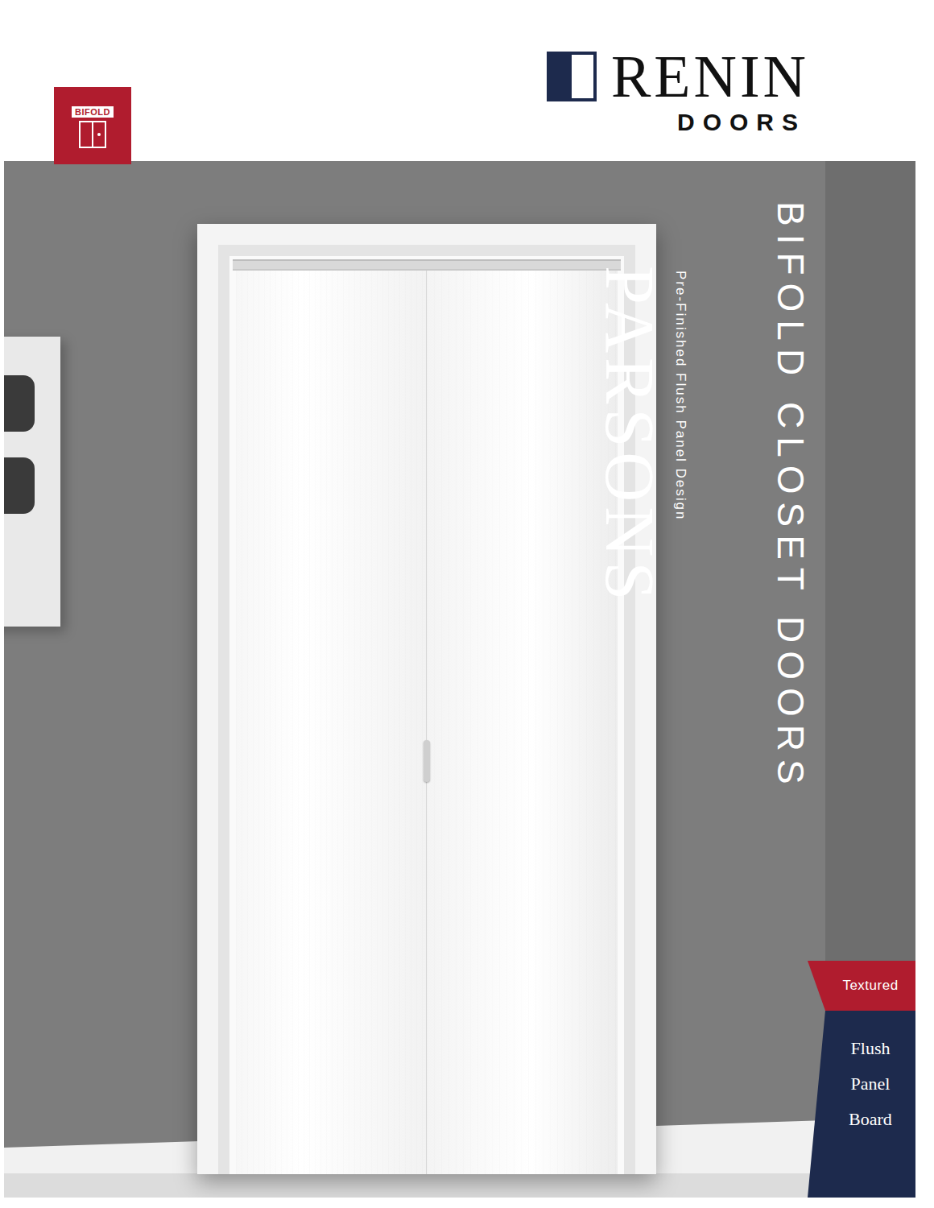RENIN
DOORS
BIFOLD
BIFOLD CLOSET DOORS
PARSONS
Pre-Finished Flush Panel Design
Textured
Flush Panel Board